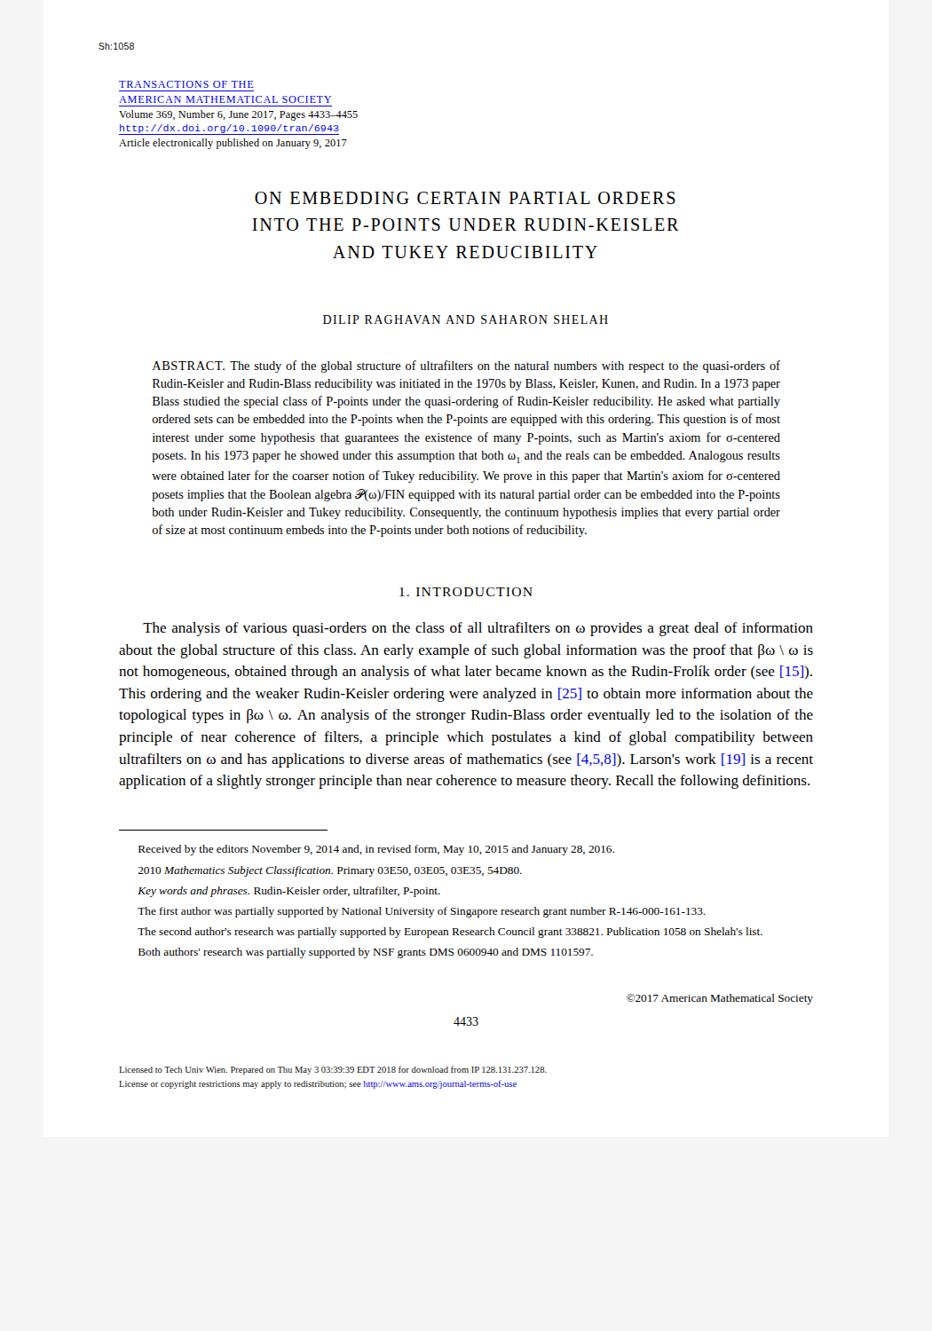Sh:1058
Transactions of the
American Mathematical Society
Volume 369, Number 6, June 2017, Pages 4433–4455
http://dx.doi.org/10.1090/tran/6943
Article electronically published on January 9, 2017
On embedding certain partial orders
into the P-points under Rudin-Keisler
and Tukey reducibility
Dilip Raghavan and Saharon Shelah
Abstract. The study of the global structure of ultrafilters on the natural numbers with respect to the quasi-orders of Rudin-Keisler and Rudin-Blass reducibility was initiated in the 1970s by Blass, Keisler, Kunen, and Rudin. In a 1973 paper Blass studied the special class of P-points under the quasi-ordering of Rudin-Keisler reducibility. He asked what partially ordered sets can be embedded into the P-points when the P-points are equipped with this ordering. This question is of most interest under some hypothesis that guarantees the existence of many P-points, such as Martin's axiom for σ-centered posets. In his 1973 paper he showed under this assumption that both ω1 and the reals can be embedded. Analogous results were obtained later for the coarser notion of Tukey reducibility. We prove in this paper that Martin's axiom for σ-centered posets implies that the Boolean algebra 𝒫(ω)/FIN equipped with its natural partial order can be embedded into the P-points both under Rudin-Keisler and Tukey reducibility. Consequently, the continuum hypothesis implies that every partial order of size at most continuum embeds into the P-points under both notions of reducibility.
1. Introduction
The analysis of various quasi-orders on the class of all ultrafilters on ω provides a great deal of information about the global structure of this class. An early example of such global information was the proof that βω \ ω is not homogeneous, obtained through an analysis of what later became known as the Rudin-Frolík order (see [15]). This ordering and the weaker Rudin-Keisler ordering were analyzed in [25] to obtain more information about the topological types in βω \ ω. An analysis of the stronger Rudin-Blass order eventually led to the isolation of the principle of near coherence of filters, a principle which postulates a kind of global compatibility between ultrafilters on ω and has applications to diverse areas of mathematics (see [4, 5, 8]). Larson's work [19] is a recent application of a slightly stronger principle than near coherence to measure theory. Recall the following definitions.
Received by the editors November 9, 2014 and, in revised form, May 10, 2015 and January 28, 2016.
2010 Mathematics Subject Classification. Primary 03E50, 03E05, 03E35, 54D80.
Key words and phrases. Rudin-Keisler order, ultrafilter, P-point.
The first author was partially supported by National University of Singapore research grant number R-146-000-161-133.
The second author's research was partially supported by European Research Council grant 338821. Publication 1058 on Shelah's list.
Both authors' research was partially supported by NSF grants DMS 0600940 and DMS 1101597.
©2017 American Mathematical Society
4433
Licensed to Tech Univ Wien. Prepared on Thu May 3 03:39:39 EDT 2018 for download from IP 128.131.237.128.
License or copyright restrictions may apply to redistribution; see http://www.ams.org/journal-terms-of-use